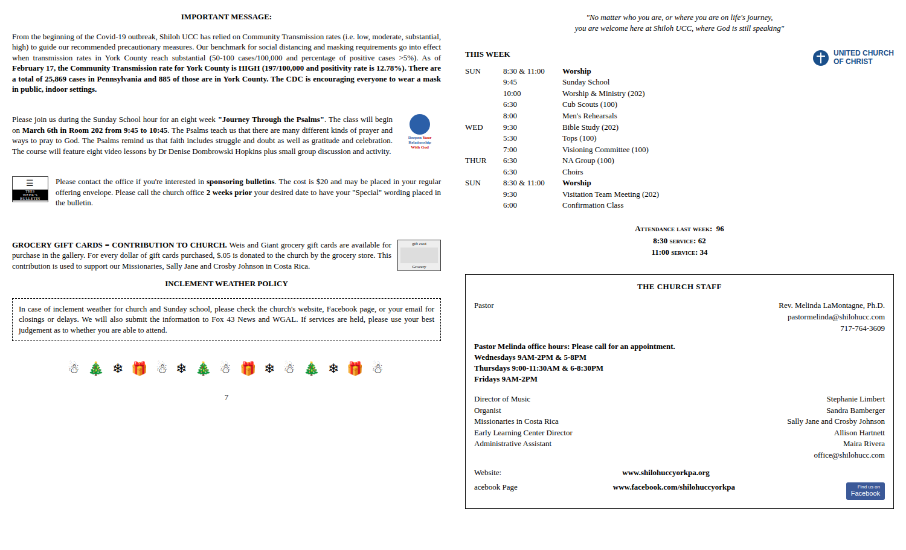IMPORTANT MESSAGE:
From the beginning of the Covid-19 outbreak, Shiloh UCC has relied on Community Transmission rates (i.e. low, moderate, substantial, high) to guide our recommended precautionary measures. Our benchmark for social distancing and masking requirements go into effect when transmission rates in York County reach substantial (50-100 cases/100,000 and percentage of positive cases >5%). As of February 17, the Community Transmission rate for York County is HIGH (197/100,000 and positivity rate is 12.78%). There are a total of 25,869 cases in Pennsylvania and 885 of those are in York County. The CDC is encouraging everyone to wear a mask in public, indoor settings.
Deepen Your
Relationship
With God
Please join us during the Sunday School hour for an eight week "Journey Through the Psalms". The class will begin on March 6th in Room 202 from 9:45 to 10:45. The Psalms teach us that there are many different kinds of prayer and ways to pray to God. The Psalms remind us that faith includes struggle and doubt as well as gratitude and celebration. The course will feature eight video lessons by Dr Denise Dombrowski Hopkins plus small group discussion and activity.
☰
THIS
WEEK'S
BULLETIN
Please contact the office if you're interested in sponsoring bulletins. The cost is $20 and may be placed in your regular offering envelope. Please call the church office 2 weeks prior your desired date to have your "Special" wording placed in the bulletin.
gift card
Grocery
GROCERY GIFT CARDS = CONTRIBUTION TO CHURCH. Weis and Giant grocery gift cards are available for purchase in the gallery. For every dollar of gift cards purchased, $.05 is donated to the church by the grocery store. This contribution is used to support our Missionaries, Sally Jane and Crosby Johnson in Costa Rica.
INCLEMENT WEATHER POLICY
In case of inclement weather for church and Sunday school, please check the church's website, Facebook page, or your email for closings or delays. We will also submit the information to Fox 43 News and WGAL. If services are held, please use your best judgement as to whether you are able to attend.
☃ 🎄 ❄ 🎁 ☃ ❄ 🎄 ☃ 🎁 ❄ ☃ 🎄 ❄ 🎁 ☃
7
"No matter who you are, or where you are on life's journey,
you are welcome here at Shiloh UCC, where God is still speaking"
UNITED CHURCH
OF CHRIST
THIS WEEK
| SUN | 8:30 & 11:00 | Worship |
| | 9:45 | Sunday School |
| | 10:00 | Worship & Ministry (202) |
| | 6:30 | Cub Scouts (100) |
| | 8:00 | Men's Rehearsals |
| WED | 9:30 | Bible Study (202) |
| | 5:30 | Tops (100) |
| | 7:00 | Visioning Committee (100) |
| THUR | 6:30 | NA Group (100) |
| | 6:30 | Choirs |
| SUN | 8:30 & 11:00 | Worship |
| | 9:30 | Visitation Team Meeting (202) |
| | 6:00 | Confirmation Class |
Attendance last week: 96
8:30 service: 62
11:00 service: 34
THE CHURCH STAFF
Pastor
Rev. Melinda LaMontagne, Ph.D.
pastormelinda@shilohucc.com
717-764-3609
Pastor Melinda office hours: Please call for an appointment.
Wednesdays 9AM-2PM & 5-8PM
Thursdays 9:00-11:30AM & 6-8:30PM
Fridays 9AM-2PM
Director of Music
Stephanie Limbert
Organist
Sandra Bamberger
Missionaries in Costa Rica
Sally Jane and Crosby Johnson
Early Learning Center Director
Allison Hartnett
Administrative Assistant
Maira Rivera
office@shilohucc.com
Website:
www.shilohuccyorkpa.org
acebook Page
www.facebook.com/shilohuccyorkpa
Find us on Facebook